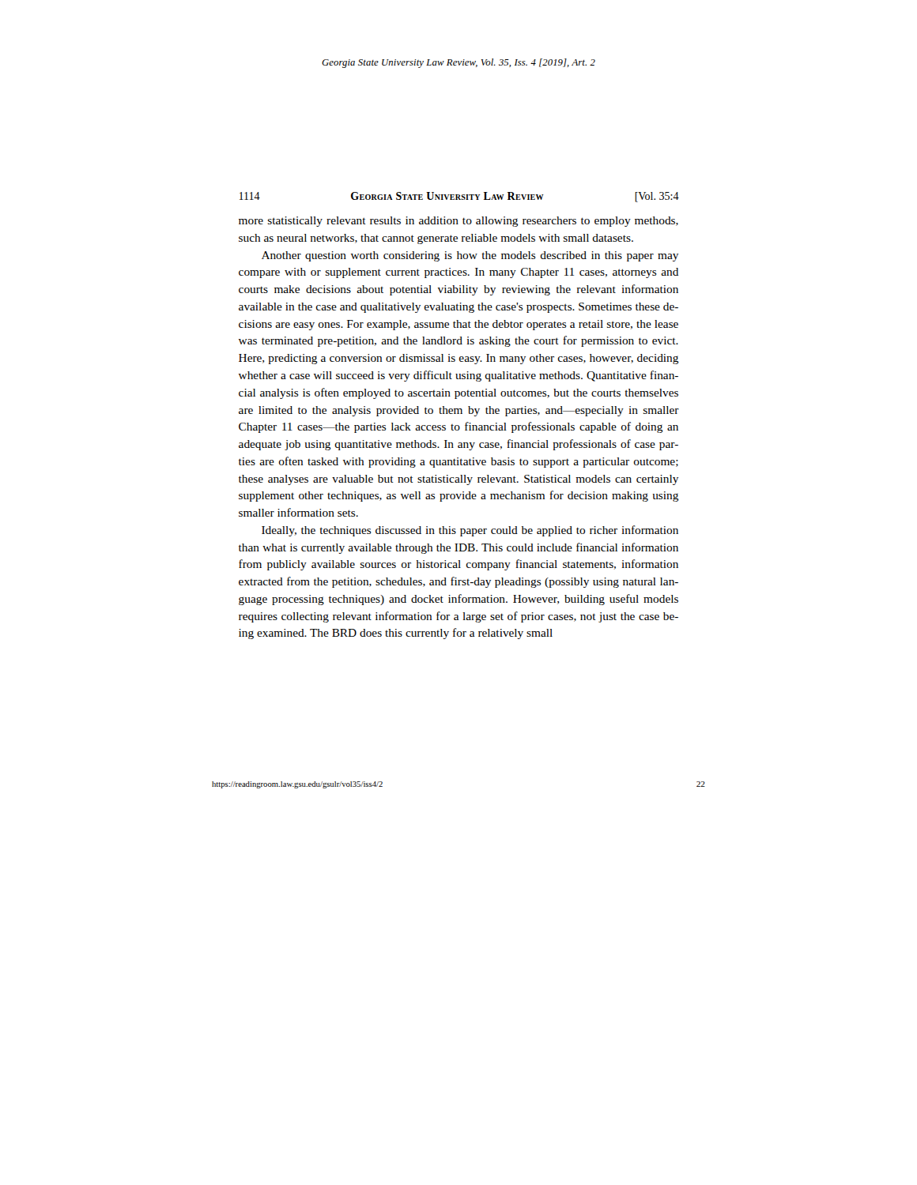Georgia State University Law Review, Vol. 35, Iss. 4 [2019], Art. 2
1114 Georgia State University Law Review [Vol. 35:4
more statistically relevant results in addition to allowing researchers to employ methods, such as neural networks, that cannot generate reliable models with small datasets.
Another question worth considering is how the models described in this paper may compare with or supplement current practices. In many Chapter 11 cases, attorneys and courts make decisions about potential viability by reviewing the relevant information available in the case and qualitatively evaluating the case's prospects. Sometimes these decisions are easy ones. For example, assume that the debtor operates a retail store, the lease was terminated pre-petition, and the landlord is asking the court for permission to evict. Here, predicting a conversion or dismissal is easy. In many other cases, however, deciding whether a case will succeed is very difficult using qualitative methods. Quantitative financial analysis is often employed to ascertain potential outcomes, but the courts themselves are limited to the analysis provided to them by the parties, and—especially in smaller Chapter 11 cases—the parties lack access to financial professionals capable of doing an adequate job using quantitative methods. In any case, financial professionals of case parties are often tasked with providing a quantitative basis to support a particular outcome; these analyses are valuable but not statistically relevant. Statistical models can certainly supplement other techniques, as well as provide a mechanism for decision making using smaller information sets.
Ideally, the techniques discussed in this paper could be applied to richer information than what is currently available through the IDB. This could include financial information from publicly available sources or historical company financial statements, information extracted from the petition, schedules, and first-day pleadings (possibly using natural language processing techniques) and docket information. However, building useful models requires collecting relevant information for a large set of prior cases, not just the case being examined. The BRD does this currently for a relatively small
https://readingroom.law.gsu.edu/gsulr/vol35/iss4/2 22